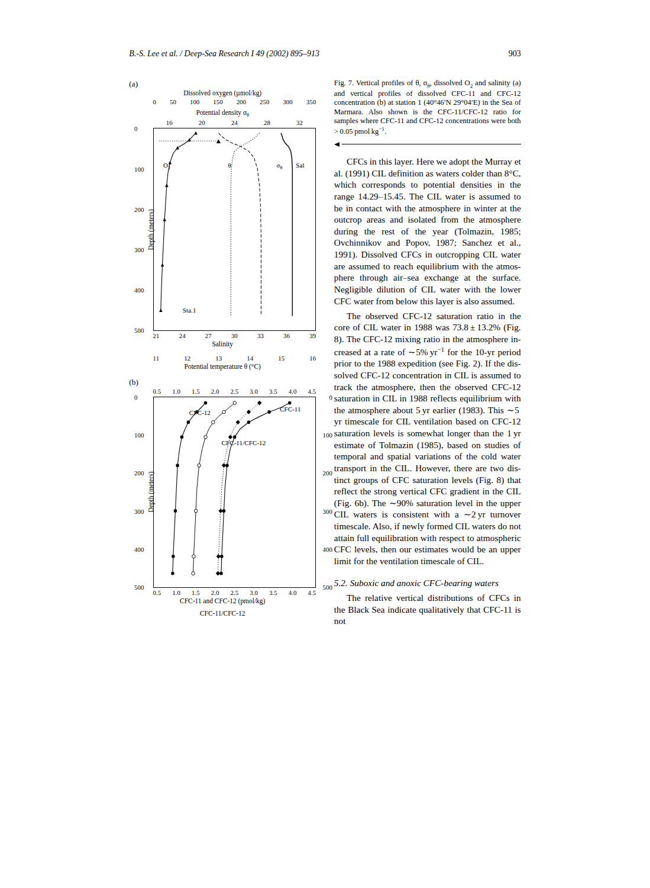B.-S. Lee et al. / Deep-Sea Research I 49 (2002) 895–913
903
(a)
Dissolved oxygen (µmol/kg)
050100150200250300350
Potential density σθ
1620242832
Depth (meters)
0
100
200
300
400
500
O2
θ
σθ
Sal
Sta.1
21242730333639
Salinity
111213141516
Potential temperature θ (°C)
(b)
0.51.01.52.02.53.03.54.04.5
Depth (meters)
0
100
200
300
400
500
0
100
200
300
400
500
CFC-12
CFC-11
CFC-11/CFC-12
0.51.01.52.02.53.03.54.04.5
CFC-11 and CFC-12 (pmol/kg)
CFC-11/CFC-12
Fig. 7. Vertical profiles of θ, σθ, dissolved O2 and salinity (a) and vertical profiles of dissolved CFC-11 and CFC-12 concentration (b) at station 1 (40°46′N 29°04′E) in the Sea of Marmara. Also shown is the CFC-11/CFC-12 ratio for samples where CFC-11 and CFC-12 concentrations were both > 0.05 pmol kg−1.
CFCs in this layer. Here we adopt the Murray et al. (1991) CIL definition as waters colder than 8°C, which corresponds to potential densities in the range 14.29–15.45. The CIL water is assumed to be in contact with the atmosphere in winter at the outcrop areas and isolated from the atmosphere during the rest of the year (Tolmazin, 1985; Ovchinnikov and Popov, 1987; Sanchez et al., 1991). Dissolved CFCs in outcropping CIL water are assumed to reach equilibrium with the atmosphere through air–sea exchange at the surface. Negligible dilution of CIL water with the lower CFC water from below this layer is also assumed.
The observed CFC-12 saturation ratio in the core of CIL water in 1988 was 73.8 ± 13.2% (Fig. 8). The CFC-12 mixing ratio in the atmosphere increased at a rate of ∼5% yr−1 for the 10-yr period prior to the 1988 expedition (see Fig. 2). If the dissolved CFC-12 concentration in CIL is assumed to track the atmosphere, then the observed CFC-12 saturation in CIL in 1988 reflects equilibrium with the atmosphere about 5 yr earlier (1983). This ∼5 yr timescale for CIL ventilation based on CFC-12 saturation levels is somewhat longer than the 1 yr estimate of Tolmazin (1985), based on studies of temporal and spatial variations of the cold water transport in the CIL. However, there are two distinct groups of CFC saturation levels (Fig. 8) that reflect the strong vertical CFC gradient in the CIL (Fig. 6b). The ∼90% saturation level in the upper CIL waters is consistent with a ∼2 yr turnover timescale. Also, if newly formed CIL waters do not attain full equilibration with respect to atmospheric CFC levels, then our estimates would be an upper limit for the ventilation timescale of CIL.
5.2. Suboxic and anoxic CFC-bearing waters
The relative vertical distributions of CFCs in the Black Sea indicate qualitatively that CFC-11 is not